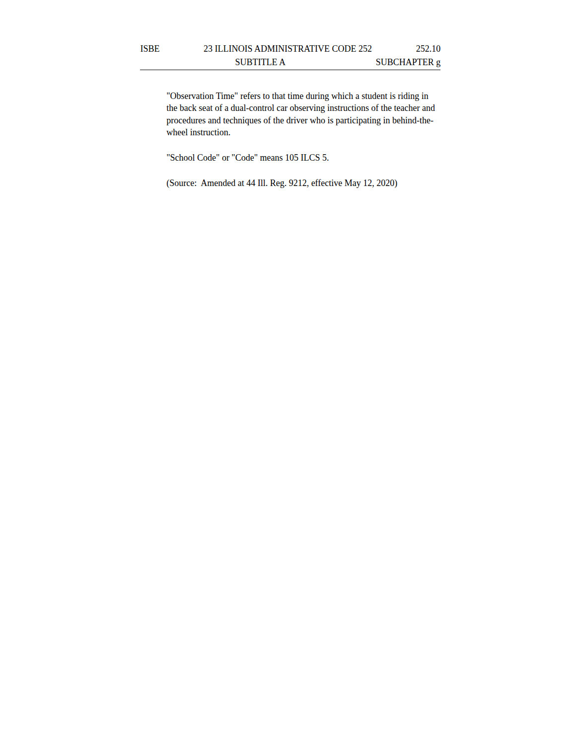ISBE 23 ILLINOIS ADMINISTRATIVE CODE 252 252.10
SUBTITLE A SUBCHAPTER g
"Observation Time" refers to that time during which a student is riding in the back seat of a dual-control car observing instructions of the teacher and procedures and techniques of the driver who is participating in behind-the-wheel instruction.
"School Code" or "Code" means 105 ILCS 5.
(Source: Amended at 44 Ill. Reg. 9212, effective May 12, 2020)